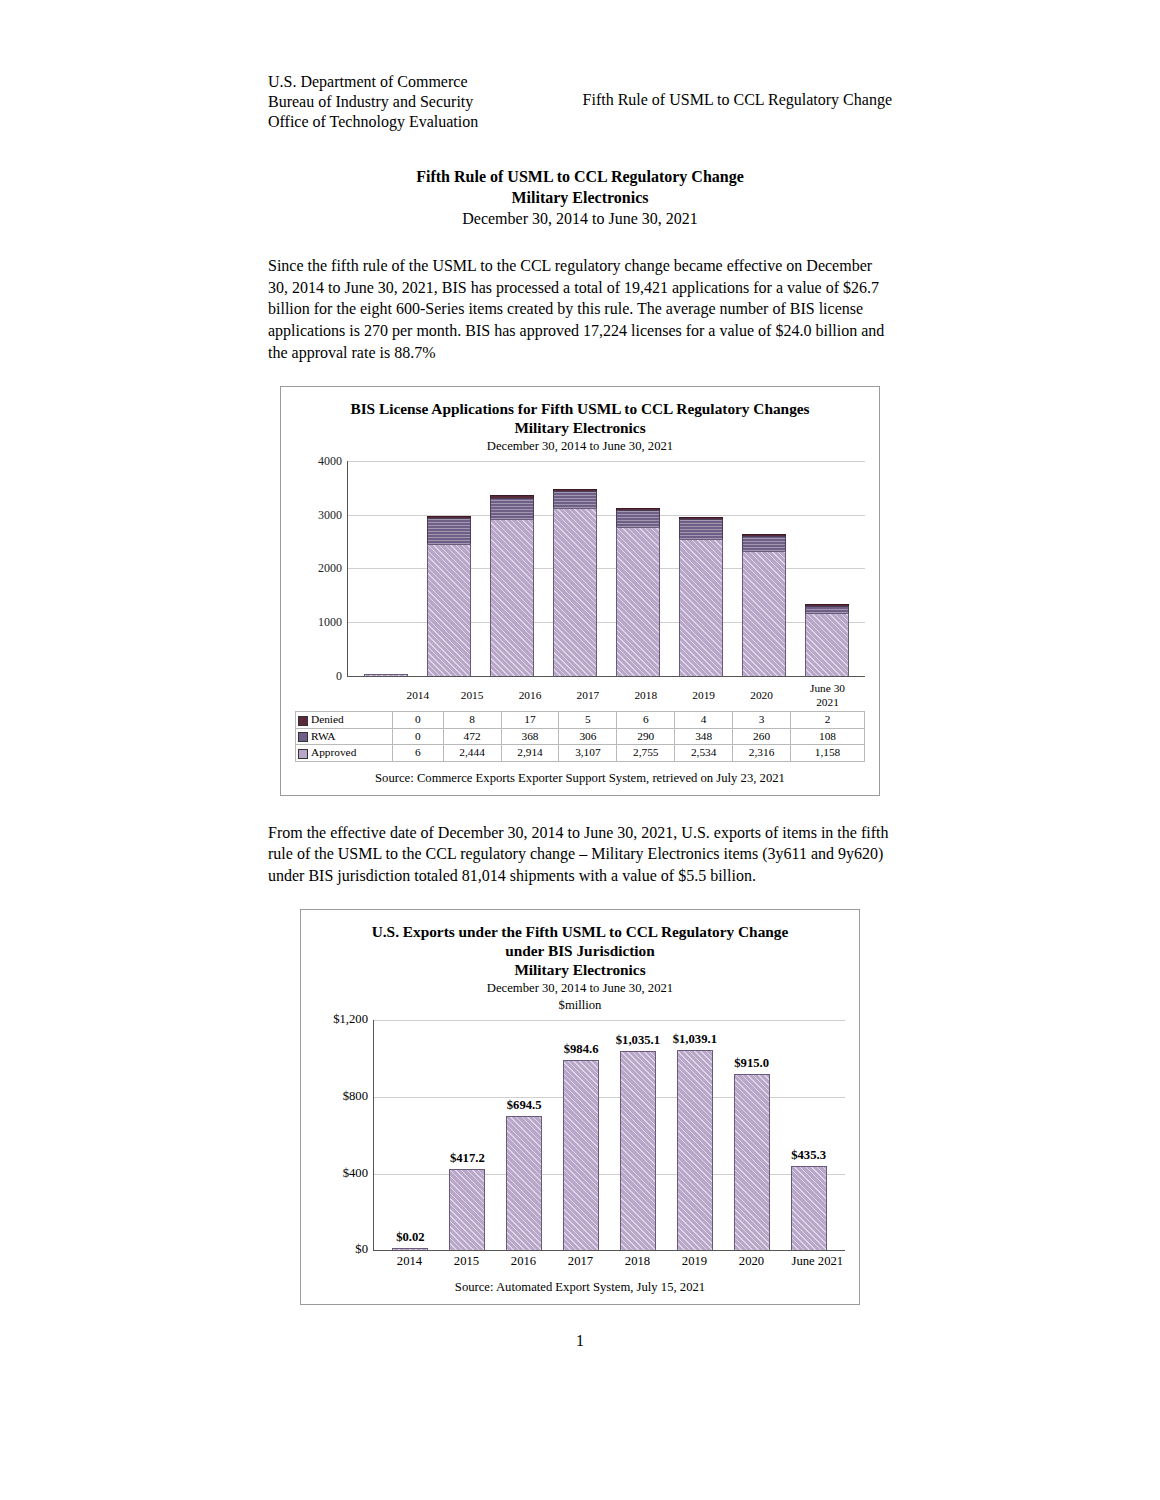U.S. Department of Commerce
Bureau of Industry and Security
Office of Technology Evaluation
Fifth Rule of USML to CCL Regulatory Change
Fifth Rule of USML to CCL Regulatory Change Military Electronics December 30, 2014 to June 30, 2021
Since the fifth rule of the USML to the CCL regulatory change became effective on December 30, 2014 to June 30, 2021, BIS has processed a total of 19,421 applications for a value of $26.7 billion for the eight 600-Series items created by this rule. The average number of BIS license applications is 270 per month. BIS has approved 17,224 licenses for a value of $24.0 billion and the approval rate is 88.7%
BIS License Applications for Fifth USML to CCL Regulatory Changes
Military Electronics
December 30, 2014 to June 30, 2021
4000
3000
2000
1000
0
| | 2014 | 2015 | 2016 | 2017 | 2018 | 2019 | 2020 | June 30 2021 |
| --- | --- | --- | --- | --- | --- | --- | --- | --- |
| Denied | 0 | 8 | 17 | 5 | 6 | 4 | 3 | 2 |
| RWA | 0 | 472 | 368 | 306 | 290 | 348 | 260 | 108 |
| Approved | 6 | 2,444 | 2,914 | 3,107 | 2,755 | 2,534 | 2,316 | 1,158 |
Source: Commerce Exports Exporter Support System, retrieved on July 23, 2021
From the effective date of December 30, 2014 to June 30, 2021, U.S. exports of items in the fifth rule of the USML to the CCL regulatory change – Military Electronics items (3y611 and 9y620) under BIS jurisdiction totaled 81,014 shipments with a value of $5.5 billion.
U.S. Exports under the Fifth USML to CCL Regulatory Change
under BIS Jurisdiction
Military Electronics
December 30, 2014 to June 30, 2021
$million
$1,200
$800
$400
$0
$0.02
$417.2
$694.5
$984.6
$1,035.1
$1,039.1
$915.0
$435.3
2014 2015 2016 2017 2018 2019 2020 June 2021
Source: Automated Export System, July 15, 2021
1